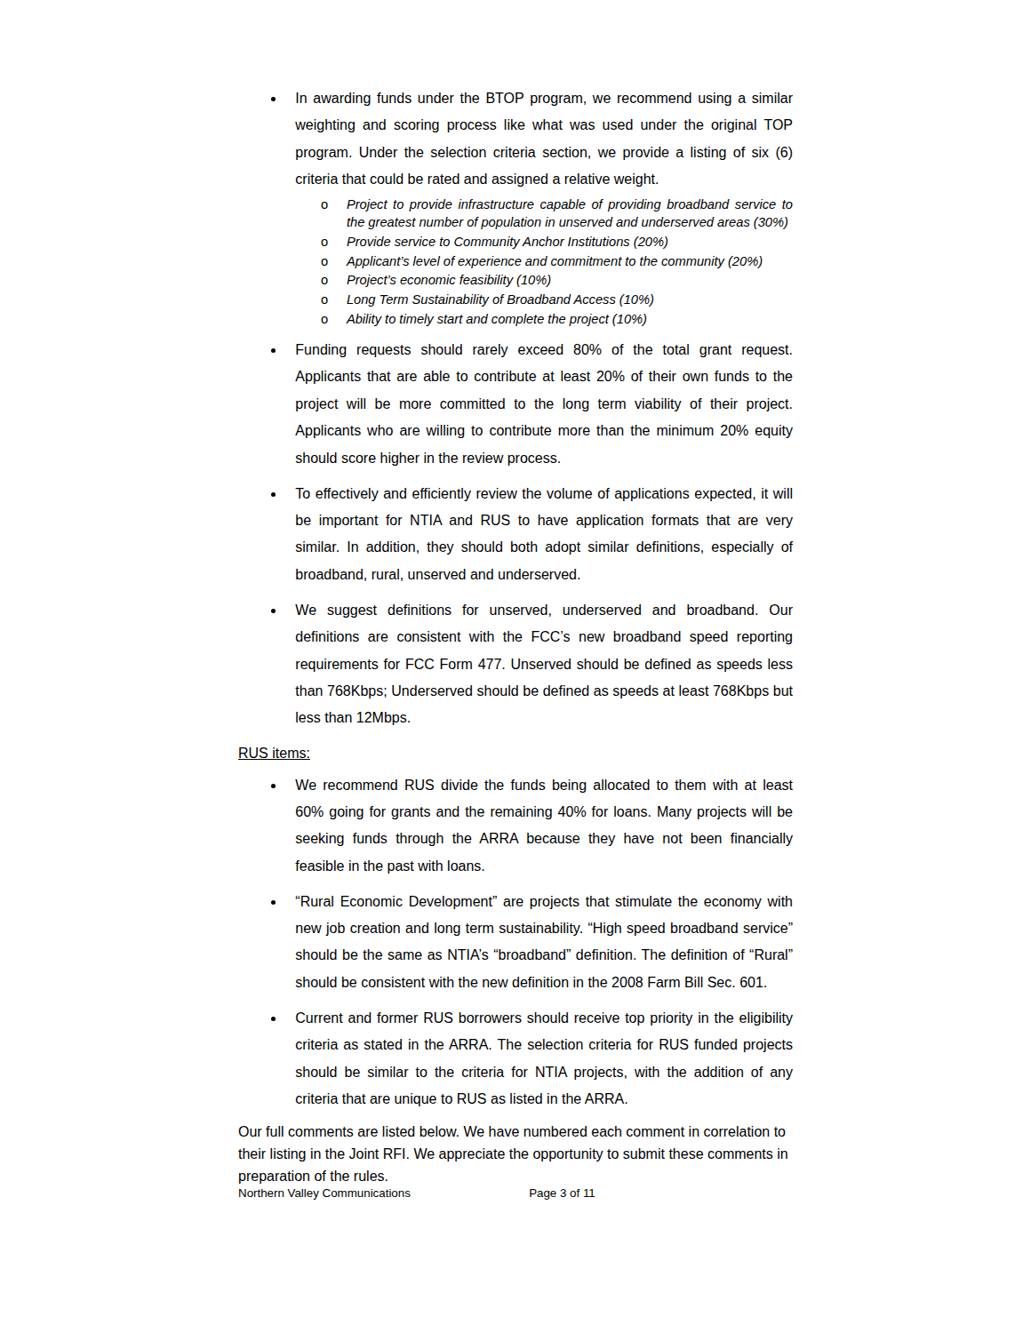In awarding funds under the BTOP program, we recommend using a similar weighting and scoring process like what was used under the original TOP program. Under the selection criteria section, we provide a listing of six (6) criteria that could be rated and assigned a relative weight.
Project to provide infrastructure capable of providing broadband service to the greatest number of population in unserved and underserved areas (30%)
Provide service to Community Anchor Institutions (20%)
Applicant’s level of experience and commitment to the community (20%)
Project’s economic feasibility (10%)
Long Term Sustainability of Broadband Access (10%)
Ability to timely start and complete the project (10%)
Funding requests should rarely exceed 80% of the total grant request. Applicants that are able to contribute at least 20% of their own funds to the project will be more committed to the long term viability of their project. Applicants who are willing to contribute more than the minimum 20% equity should score higher in the review process.
To effectively and efficiently review the volume of applications expected, it will be important for NTIA and RUS to have application formats that are very similar. In addition, they should both adopt similar definitions, especially of broadband, rural, unserved and underserved.
We suggest definitions for unserved, underserved and broadband. Our definitions are consistent with the FCC’s new broadband speed reporting requirements for FCC Form 477. Unserved should be defined as speeds less than 768Kbps; Underserved should be defined as speeds at least 768Kbps but less than 12Mbps.
RUS items:
We recommend RUS divide the funds being allocated to them with at least 60% going for grants and the remaining 40% for loans. Many projects will be seeking funds through the ARRA because they have not been financially feasible in the past with loans.
“Rural Economic Development” are projects that stimulate the economy with new job creation and long term sustainability. “High speed broadband service” should be the same as NTIA’s “broadband” definition. The definition of “Rural” should be consistent with the new definition in the 2008 Farm Bill Sec. 601.
Current and former RUS borrowers should receive top priority in the eligibility criteria as stated in the ARRA. The selection criteria for RUS funded projects should be similar to the criteria for NTIA projects, with the addition of any criteria that are unique to RUS as listed in the ARRA.
Our full comments are listed below. We have numbered each comment in correlation to their listing in the Joint RFI. We appreciate the opportunity to submit these comments in preparation of the rules.
Northern Valley Communications Page 3 of 11